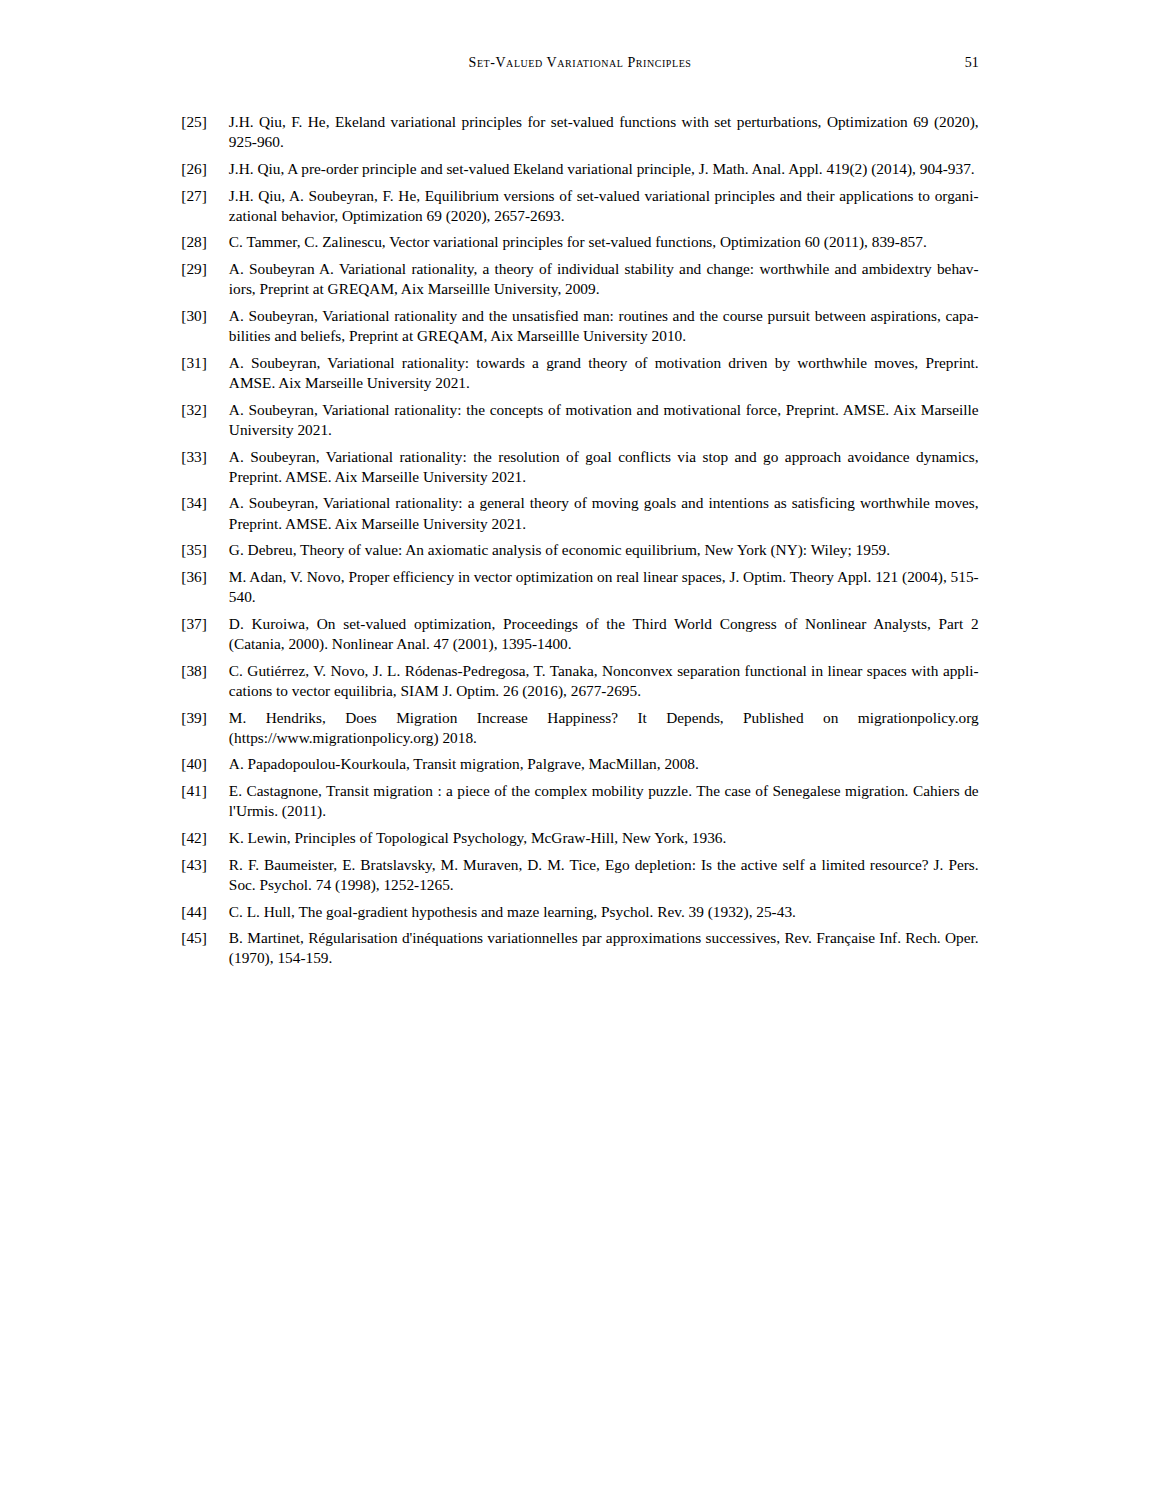Set-Valued Variational Principles 51
J.H. Qiu, F. He, Ekeland variational principles for set-valued functions with set perturbations, Optimization 69 (2020), 925-960.
J.H. Qiu, A pre-order principle and set-valued Ekeland variational principle, J. Math. Anal. Appl. 419(2) (2014), 904-937.
J.H. Qiu, A. Soubeyran, F. He, Equilibrium versions of set-valued variational principles and their applications to organizational behavior, Optimization 69 (2020), 2657-2693.
C. Tammer, C. Zalinescu, Vector variational principles for set-valued functions, Optimization 60 (2011), 839-857.
A. Soubeyran A. Variational rationality, a theory of individual stability and change: worthwhile and ambidextry behaviors, Preprint at GREQAM, Aix Marseillle University, 2009.
A. Soubeyran, Variational rationality and the unsatisfied man: routines and the course pursuit between aspirations, capabilities and beliefs, Preprint at GREQAM, Aix Marseillle University 2010.
A. Soubeyran, Variational rationality: towards a grand theory of motivation driven by worthwhile moves, Preprint. AMSE. Aix Marseille University 2021.
A. Soubeyran, Variational rationality: the concepts of motivation and motivational force, Preprint. AMSE. Aix Marseille University 2021.
A. Soubeyran, Variational rationality: the resolution of goal conflicts via stop and go approach avoidance dynamics, Preprint. AMSE. Aix Marseille University 2021.
A. Soubeyran, Variational rationality: a general theory of moving goals and intentions as satisficing worthwhile moves, Preprint. AMSE. Aix Marseille University 2021.
G. Debreu, Theory of value: An axiomatic analysis of economic equilibrium, New York (NY): Wiley; 1959.
M. Adan, V. Novo, Proper efficiency in vector optimization on real linear spaces, J. Optim. Theory Appl. 121 (2004), 515-540.
D. Kuroiwa, On set-valued optimization, Proceedings of the Third World Congress of Nonlinear Analysts, Part 2 (Catania, 2000). Nonlinear Anal. 47 (2001), 1395-1400.
C. Gutiérrez, V. Novo, J. L. Ródenas-Pedregosa, T. Tanaka, Nonconvex separation functional in linear spaces with applications to vector equilibria, SIAM J. Optim. 26 (2016), 2677-2695.
M. Hendriks, Does Migration Increase Happiness? It Depends, Published on migrationpolicy.org (https://www.migrationpolicy.org) 2018.
A. Papadopoulou-Kourkoula, Transit migration, Palgrave, MacMillan, 2008.
E. Castagnone, Transit migration : a piece of the complex mobility puzzle. The case of Senegalese migration. Cahiers de l'Urmis. (2011).
K. Lewin, Principles of Topological Psychology, McGraw-Hill, New York, 1936.
R. F. Baumeister, E. Bratslavsky, M. Muraven, D. M. Tice, Ego depletion: Is the active self a limited resource? J. Pers. Soc. Psychol. 74 (1998), 1252-1265.
C. L. Hull, The goal-gradient hypothesis and maze learning, Psychol. Rev. 39 (1932), 25-43.
B. Martinet, Régularisation d'inéquations variationnelles par approximations successives, Rev. Française Inf. Rech. Oper. (1970), 154-159.